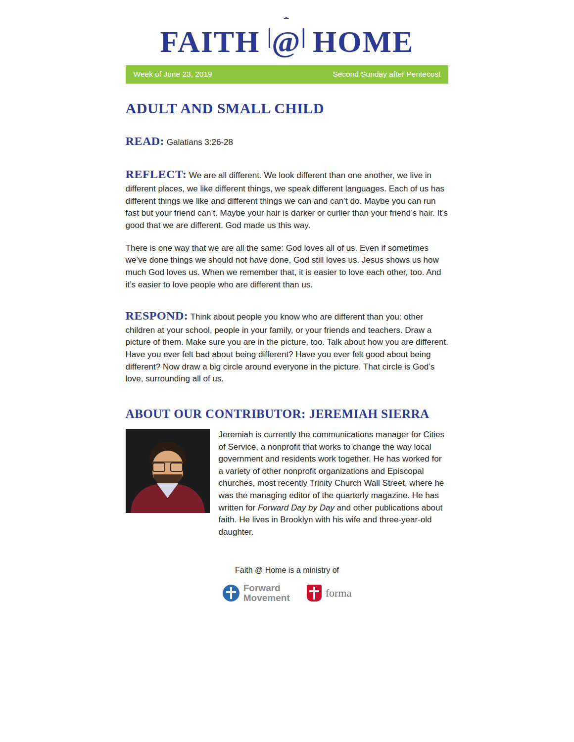FAITH @ HOME
Week of June 23, 2019 Second Sunday after Pentecost
Adult and Small Child
Read: Galatians 3:26-28
Reflect: We are all different. We look different than one another, we live in different places, we like different things, we speak different languages. Each of us has different things we like and different things we can and can’t do. Maybe you can run fast but your friend can’t. Maybe your hair is darker or curlier than your friend’s hair. It’s good that we are different. God made us this way.
There is one way that we are all the same: God loves all of us. Even if sometimes we’ve done things we should not have done, God still loves us. Jesus shows us how much God loves us. When we remember that, it is easier to love each other, too. And it’s easier to love people who are different than us.
Respond: Think about people you know who are different than you: other children at your school, people in your family, or your friends and teachers. Draw a picture of them. Make sure you are in the picture, too. Talk about how you are different. Have you ever felt bad about being different? Have you ever felt good about being different? Now draw a big circle around everyone in the picture. That circle is God’s love, surrounding all of us.
About Our Contributor: Jeremiah Sierra
Jeremiah is currently the communications manager for Cities of Service, a nonprofit that works to change the way local government and residents work together. He has worked for a variety of other nonprofit organizations and Episcopal churches, most recently Trinity Church Wall Street, where he was the managing editor of the quarterly magazine. He has written for Forward Day by Day and other publications about faith. He lives in Brooklyn with his wife and three-year-old daughter.
Faith @ Home is a ministry of
Forward
Movement
forma